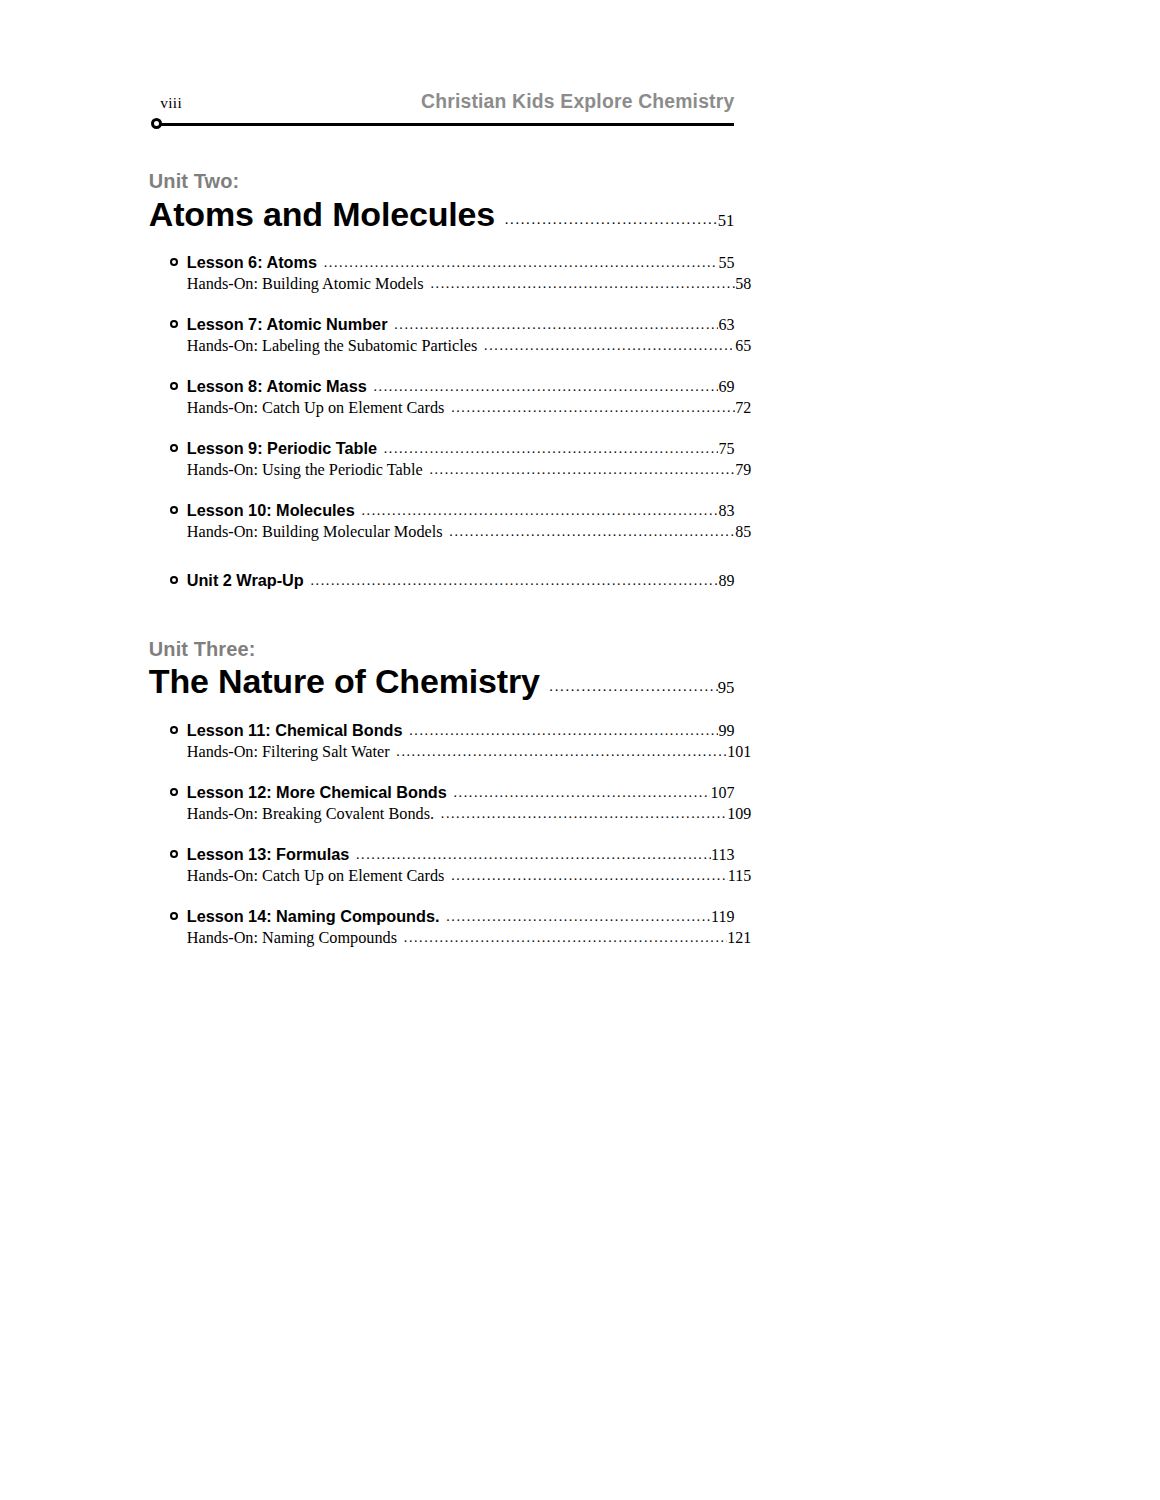viii Christian Kids Explore Chemistry
Unit Two:
Atoms and Molecules ................................................................... 51
Lesson 6: Atoms ................................................................................. 55
Hands-On: Building Atomic Models ................................................................. 58
Lesson 7: Atomic Number ................................................................................. 63
Hands-On: Labeling the Subatomic Particles ................................................................. 65
Lesson 8: Atomic Mass ................................................................................. 69
Hands-On: Catch Up on Element Cards ................................................................. 72
Lesson 9: Periodic Table ................................................................................. 75
Hands-On: Using the Periodic Table ................................................................. 79
Lesson 10: Molecules ................................................................................. 83
Hands-On: Building Molecular Models ................................................................. 85
Unit 2 Wrap-Up ................................................................................. 89
Unit Three:
The Nature of Chemistry ................................................................... 95
Lesson 11: Chemical Bonds ................................................................................. 99
Hands-On: Filtering Salt Water ................................................................. 101
Lesson 12: More Chemical Bonds ................................................................................. 107
Hands-On: Breaking Covalent Bonds. ................................................................. 109
Lesson 13: Formulas ................................................................................. 113
Hands-On: Catch Up on Element Cards ................................................................. 115
Lesson 14: Naming Compounds. ................................................................................. 119
Hands-On: Naming Compounds ................................................................. 121